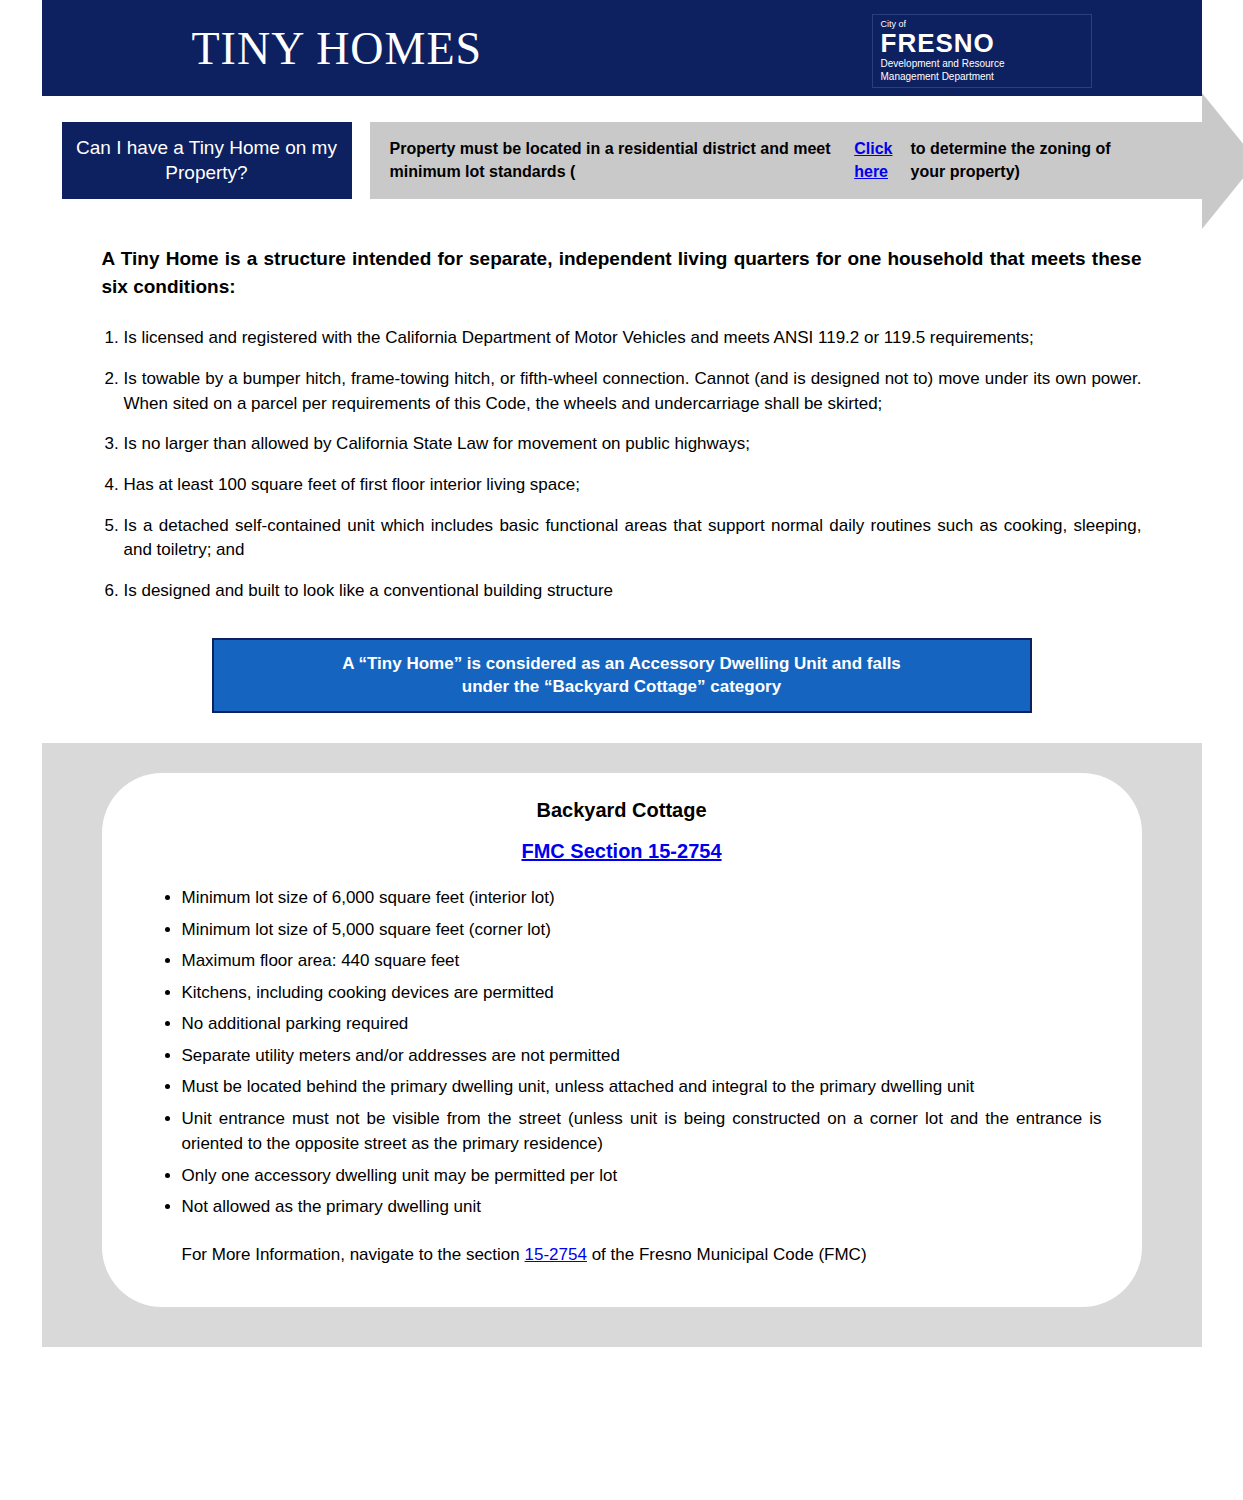TINY HOMES
City of FRESNO Development and Resource
Management Department
Can I have a Tiny Home on my Property?
Property must be located in a residential district and meet minimum lot standards (Click here to determine the zoning of your property)
A Tiny Home is a structure intended for separate, independent living quarters for one household that meets these six conditions:
Is licensed and registered with the California Department of Motor Vehicles and meets ANSI 119.2 or 119.5 requirements;
Is towable by a bumper hitch, frame-towing hitch, or fifth-wheel connection. Cannot (and is designed not to) move under its own power. When sited on a parcel per requirements of this Code, the wheels and undercarriage shall be skirted;
Is no larger than allowed by California State Law for movement on public highways;
Has at least 100 square feet of first floor interior living space;
Is a detached self-contained unit which includes basic functional areas that support normal daily routines such as cooking, sleeping, and toiletry; and
Is designed and built to look like a conventional building structure
A “Tiny Home” is considered as an Accessory Dwelling Unit and falls
under the “Backyard Cottage” category
Backyard Cottage
FMC Section 15-2754
Minimum lot size of 6,000 square feet (interior lot)
Minimum lot size of 5,000 square feet (corner lot)
Maximum floor area: 440 square feet
Kitchens, including cooking devices are permitted
No additional parking required
Separate utility meters and/or addresses are not permitted
Must be located behind the primary dwelling unit, unless attached and integral to the primary dwelling unit
Unit entrance must not be visible from the street (unless unit is being constructed on a corner lot and the entrance is oriented to the opposite street as the primary residence)
Only one accessory dwelling unit may be permitted per lot
Not allowed as the primary dwelling unit
For More Information, navigate to the section 15-2754 of the Fresno Municipal Code (FMC)